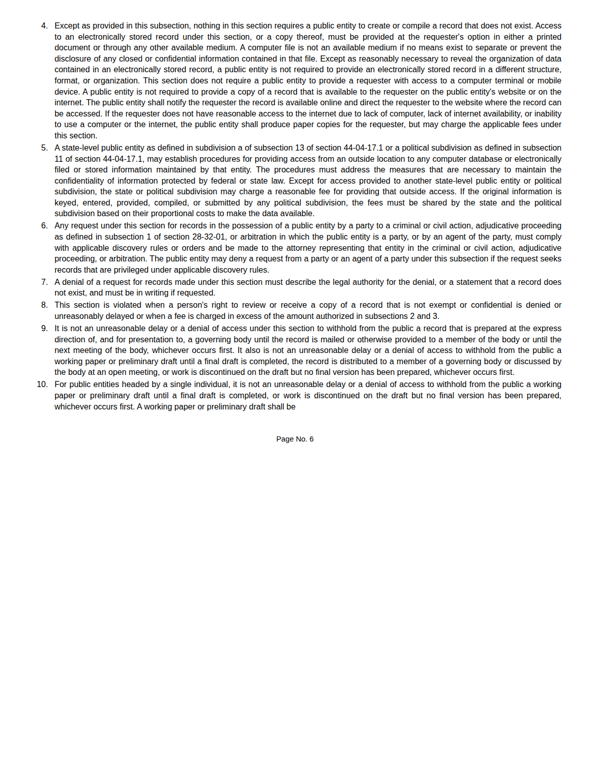Except as provided in this subsection, nothing in this section requires a public entity to create or compile a record that does not exist. Access to an electronically stored record under this section, or a copy thereof, must be provided at the requester's option in either a printed document or through any other available medium. A computer file is not an available medium if no means exist to separate or prevent the disclosure of any closed or confidential information contained in that file. Except as reasonably necessary to reveal the organization of data contained in an electronically stored record, a public entity is not required to provide an electronically stored record in a different structure, format, or organization. This section does not require a public entity to provide a requester with access to a computer terminal or mobile device. A public entity is not required to provide a copy of a record that is available to the requester on the public entity's website or on the internet. The public entity shall notify the requester the record is available online and direct the requester to the website where the record can be accessed. If the requester does not have reasonable access to the internet due to lack of computer, lack of internet availability, or inability to use a computer or the internet, the public entity shall produce paper copies for the requester, but may charge the applicable fees under this section.
A state-level public entity as defined in subdivision a of subsection 13 of section 44-04-17.1 or a political subdivision as defined in subsection 11 of section 44-04-17.1, may establish procedures for providing access from an outside location to any computer database or electronically filed or stored information maintained by that entity. The procedures must address the measures that are necessary to maintain the confidentiality of information protected by federal or state law. Except for access provided to another state-level public entity or political subdivision, the state or political subdivision may charge a reasonable fee for providing that outside access. If the original information is keyed, entered, provided, compiled, or submitted by any political subdivision, the fees must be shared by the state and the political subdivision based on their proportional costs to make the data available.
Any request under this section for records in the possession of a public entity by a party to a criminal or civil action, adjudicative proceeding as defined in subsection 1 of section 28-32-01, or arbitration in which the public entity is a party, or by an agent of the party, must comply with applicable discovery rules or orders and be made to the attorney representing that entity in the criminal or civil action, adjudicative proceeding, or arbitration. The public entity may deny a request from a party or an agent of a party under this subsection if the request seeks records that are privileged under applicable discovery rules.
A denial of a request for records made under this section must describe the legal authority for the denial, or a statement that a record does not exist, and must be in writing if requested.
This section is violated when a person's right to review or receive a copy of a record that is not exempt or confidential is denied or unreasonably delayed or when a fee is charged in excess of the amount authorized in subsections 2 and 3.
It is not an unreasonable delay or a denial of access under this section to withhold from the public a record that is prepared at the express direction of, and for presentation to, a governing body until the record is mailed or otherwise provided to a member of the body or until the next meeting of the body, whichever occurs first. It also is not an unreasonable delay or a denial of access to withhold from the public a working paper or preliminary draft until a final draft is completed, the record is distributed to a member of a governing body or discussed by the body at an open meeting, or work is discontinued on the draft but no final version has been prepared, whichever occurs first.
For public entities headed by a single individual, it is not an unreasonable delay or a denial of access to withhold from the public a working paper or preliminary draft until a final draft is completed, or work is discontinued on the draft but no final version has been prepared, whichever occurs first. A working paper or preliminary draft shall be
Page No. 6